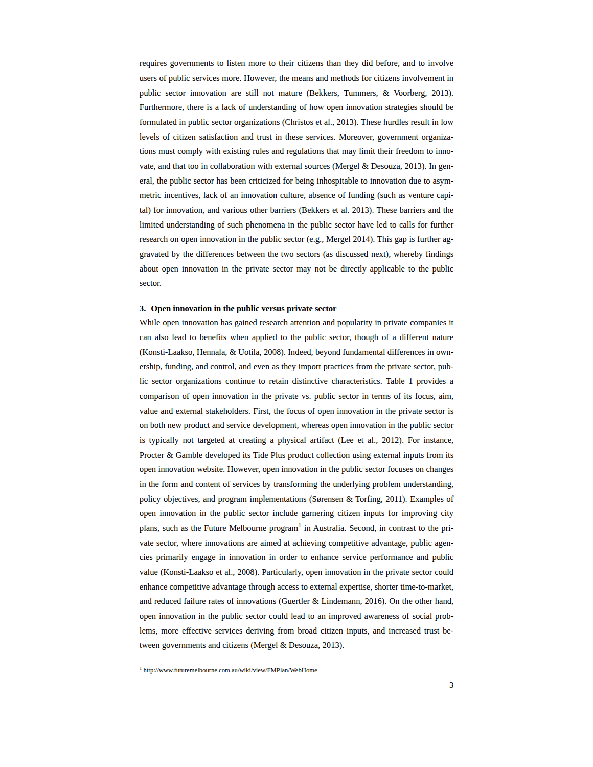requires governments to listen more to their citizens than they did before, and to involve users of public services more. However, the means and methods for citizens involvement in public sector innovation are still not mature (Bekkers, Tummers, & Voorberg, 2013). Furthermore, there is a lack of understanding of how open innovation strategies should be formulated in public sector organizations (Christos et al., 2013). These hurdles result in low levels of citizen satisfaction and trust in these services. Moreover, government organizations must comply with existing rules and regulations that may limit their freedom to innovate, and that too in collaboration with external sources (Mergel & Desouza, 2013). In general, the public sector has been criticized for being inhospitable to innovation due to asymmetric incentives, lack of an innovation culture, absence of funding (such as venture capital) for innovation, and various other barriers (Bekkers et al. 2013). These barriers and the limited understanding of such phenomena in the public sector have led to calls for further research on open innovation in the public sector (e.g., Mergel 2014). This gap is further aggravated by the differences between the two sectors (as discussed next), whereby findings about open innovation in the private sector may not be directly applicable to the public sector.
3. Open innovation in the public versus private sector
While open innovation has gained research attention and popularity in private companies it can also lead to benefits when applied to the public sector, though of a different nature (Konsti-Laakso, Hennala, & Uotila, 2008). Indeed, beyond fundamental differences in ownership, funding, and control, and even as they import practices from the private sector, public sector organizations continue to retain distinctive characteristics. Table 1 provides a comparison of open innovation in the private vs. public sector in terms of its focus, aim, value and external stakeholders. First, the focus of open innovation in the private sector is on both new product and service development, whereas open innovation in the public sector is typically not targeted at creating a physical artifact (Lee et al., 2012). For instance, Procter & Gamble developed its Tide Plus product collection using external inputs from its open innovation website. However, open innovation in the public sector focuses on changes in the form and content of services by transforming the underlying problem understanding, policy objectives, and program implementations (Sørensen & Torfing, 2011). Examples of open innovation in the public sector include garnering citizen inputs for improving city plans, such as the Future Melbourne program1 in Australia. Second, in contrast to the private sector, where innovations are aimed at achieving competitive advantage, public agencies primarily engage in innovation in order to enhance service performance and public value (Konsti-Laakso et al., 2008). Particularly, open innovation in the private sector could enhance competitive advantage through access to external expertise, shorter time-to-market, and reduced failure rates of innovations (Guertler & Lindemann, 2016). On the other hand, open innovation in the public sector could lead to an improved awareness of social problems, more effective services deriving from broad citizen inputs, and increased trust between governments and citizens (Mergel & Desouza, 2013).
1 http://www.futuremelbourne.com.au/wiki/view/FMPlan/WebHome
3